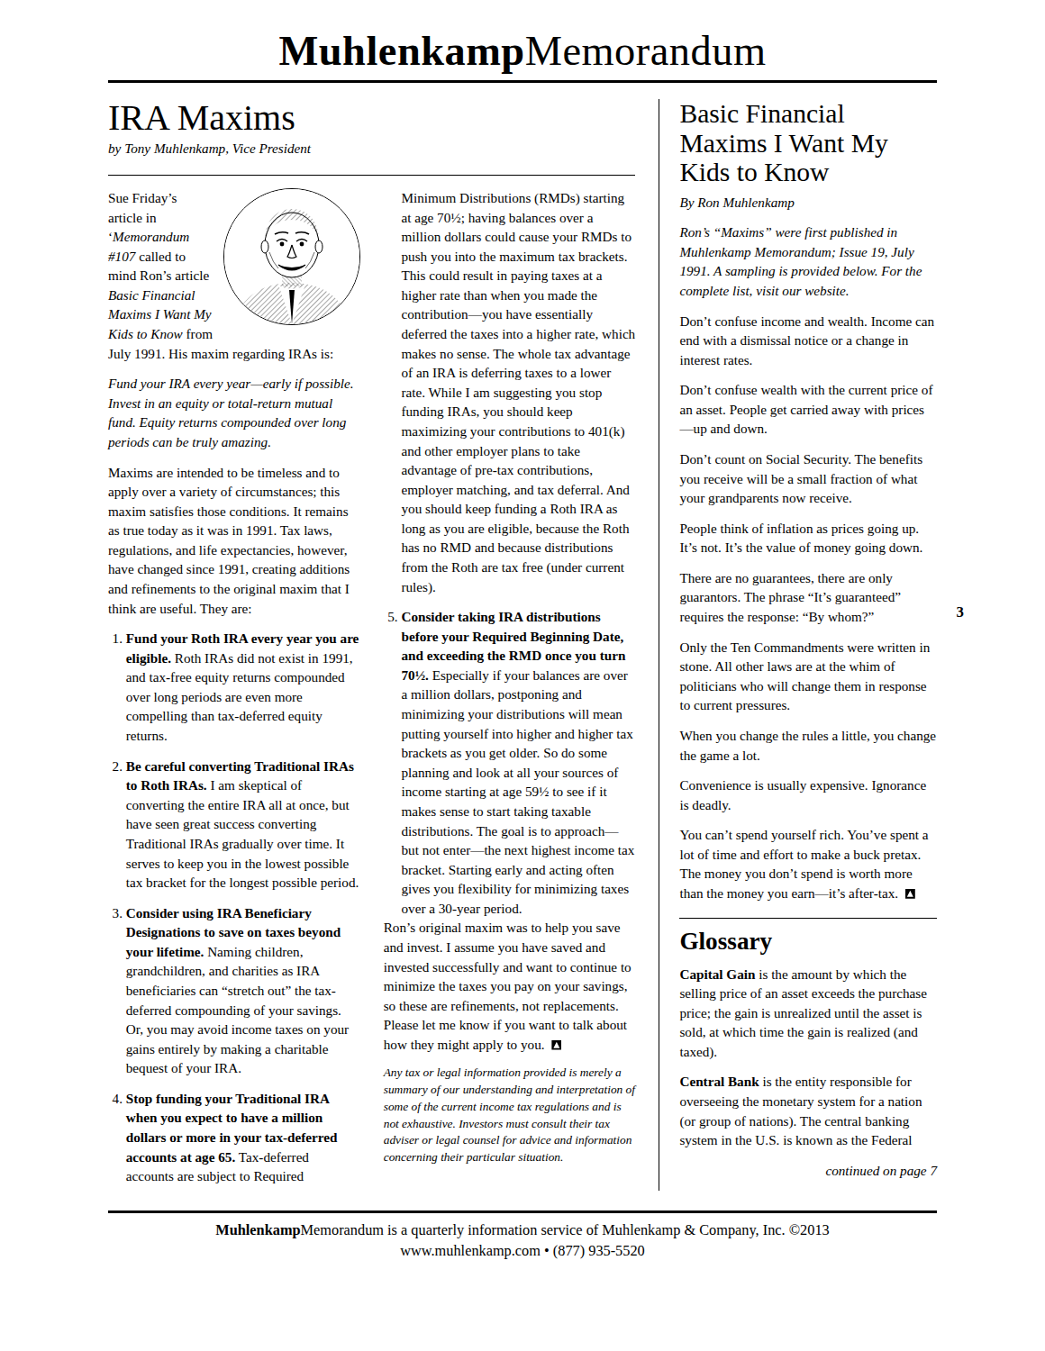Muhlenkamp Memorandum
IRA Maxims
by Tony Muhlenkamp, Vice President
Sue Friday’s article in ‘Memorandum #107 called to mind Ron’s article Basic Financial Maxims I Want My Kids to Know from July 1991. His maxim regarding IRAs is:
Fund your IRA every year—early if possible. Invest in an equity or total-return mutual fund. Equity returns compounded over long periods can be truly amazing.
Maxims are intended to be timeless and to apply over a variety of circumstances; this maxim satisfies those conditions. It remains as true today as it was in 1991. Tax laws, regulations, and life expectancies, however, have changed since 1991, creating additions and refinements to the original maxim that I think are useful. They are:
Fund your Roth IRA every year you are eligible. Roth IRAs did not exist in 1991, and tax-free equity returns compounded over long periods are even more compelling than tax-deferred equity returns.
Be careful converting Traditional IRAs to Roth IRAs. I am skeptical of converting the entire IRA all at once, but have seen great success converting Traditional IRAs gradually over time. It serves to keep you in the lowest possible tax bracket for the longest possible period.
Consider using IRA Beneficiary Designations to save on taxes beyond your lifetime. Naming children, grandchildren, and charities as IRA beneficiaries can “stretch out” the tax-deferred compounding of your savings. Or, you may avoid income taxes on your gains entirely by making a charitable bequest of your IRA.
Stop funding your Traditional IRA when you expect to have a million dollars or more in your tax-deferred accounts at age 65. Tax-deferred accounts are subject to Required Minimum Distributions (RMDs) starting at age 70½; having balances over a million dollars could cause your RMDs to push you into the maximum tax brackets. This could result in paying taxes at a higher rate than when you made the contribution—you have essentially deferred the taxes into a higher rate, which makes no sense. The whole tax advantage of an IRA is deferring taxes to a lower rate. While I am suggesting you stop funding IRAs, you should keep maximizing your contributions to 401(k) and other employer plans to take advantage of pre-tax contributions, employer matching, and tax deferral. And you should keep funding a Roth IRA as long as you are eligible, because the Roth has no RMD and because distributions from the Roth are tax free (under current rules).
Consider taking IRA distributions before your Required Beginning Date, and exceeding the RMD once you turn 70½. Especially if your balances are over a million dollars, postponing and minimizing your distributions will mean putting yourself into higher and higher tax brackets as you get older. So do some planning and look at all your sources of income starting at age 59½ to see if it makes sense to start taking taxable distributions. The goal is to approach—but not enter—the next highest income tax bracket. Starting early and acting often gives you flexibility for minimizing taxes over a 30-year period.
Ron’s original maxim was to help you save and invest. I assume you have saved and invested successfully and want to continue to minimize the taxes you pay on your savings, so these are refinements, not replacements. Please let me know if you want to talk about how they might apply to you.
Any tax or legal information provided is merely a summary of our understanding and interpretation of some of the current income tax regulations and is not exhaustive. Investors must consult their tax adviser or legal counsel for advice and information concerning their particular situation.
3
Basic Financial Maxims I Want My Kids to Know
By Ron Muhlenkamp
Ron’s “Maxims” were first published in Muhlenkamp Memorandum; Issue 19, July 1991. A sampling is provided below. For the complete list, visit our website.
Don’t confuse income and wealth. Income can end with a dismissal notice or a change in interest rates.
Don’t confuse wealth with the current price of an asset. People get carried away with prices—up and down.
Don’t count on Social Security. The benefits you receive will be a small fraction of what your grandparents now receive.
People think of inflation as prices going up. It’s not. It’s the value of money going down.
There are no guarantees, there are only guarantors. The phrase “It’s guaranteed” requires the response: “By whom?”
Only the Ten Commandments were written in stone. All other laws are at the whim of politicians who will change them in response to current pressures.
When you change the rules a little, you change the game a lot.
Convenience is usually expensive. Ignorance is deadly.
You can’t spend yourself rich. You’ve spent a lot of time and effort to make a buck pretax. The money you don’t spend is worth more than the money you earn—it’s after-tax.
Glossary
Capital Gain is the amount by which the selling price of an asset exceeds the purchase price; the gain is unrealized until the asset is sold, at which time the gain is realized (and taxed).
Central Bank is the entity responsible for overseeing the monetary system for a nation (or group of nations). The central banking system in the U.S. is known as the Federal
continued on page 7
Muhlenkamp Memorandum is a quarterly information service of Muhlenkamp & Company, Inc. ©2013
www.muhlenkamp.com • (877) 935-5520